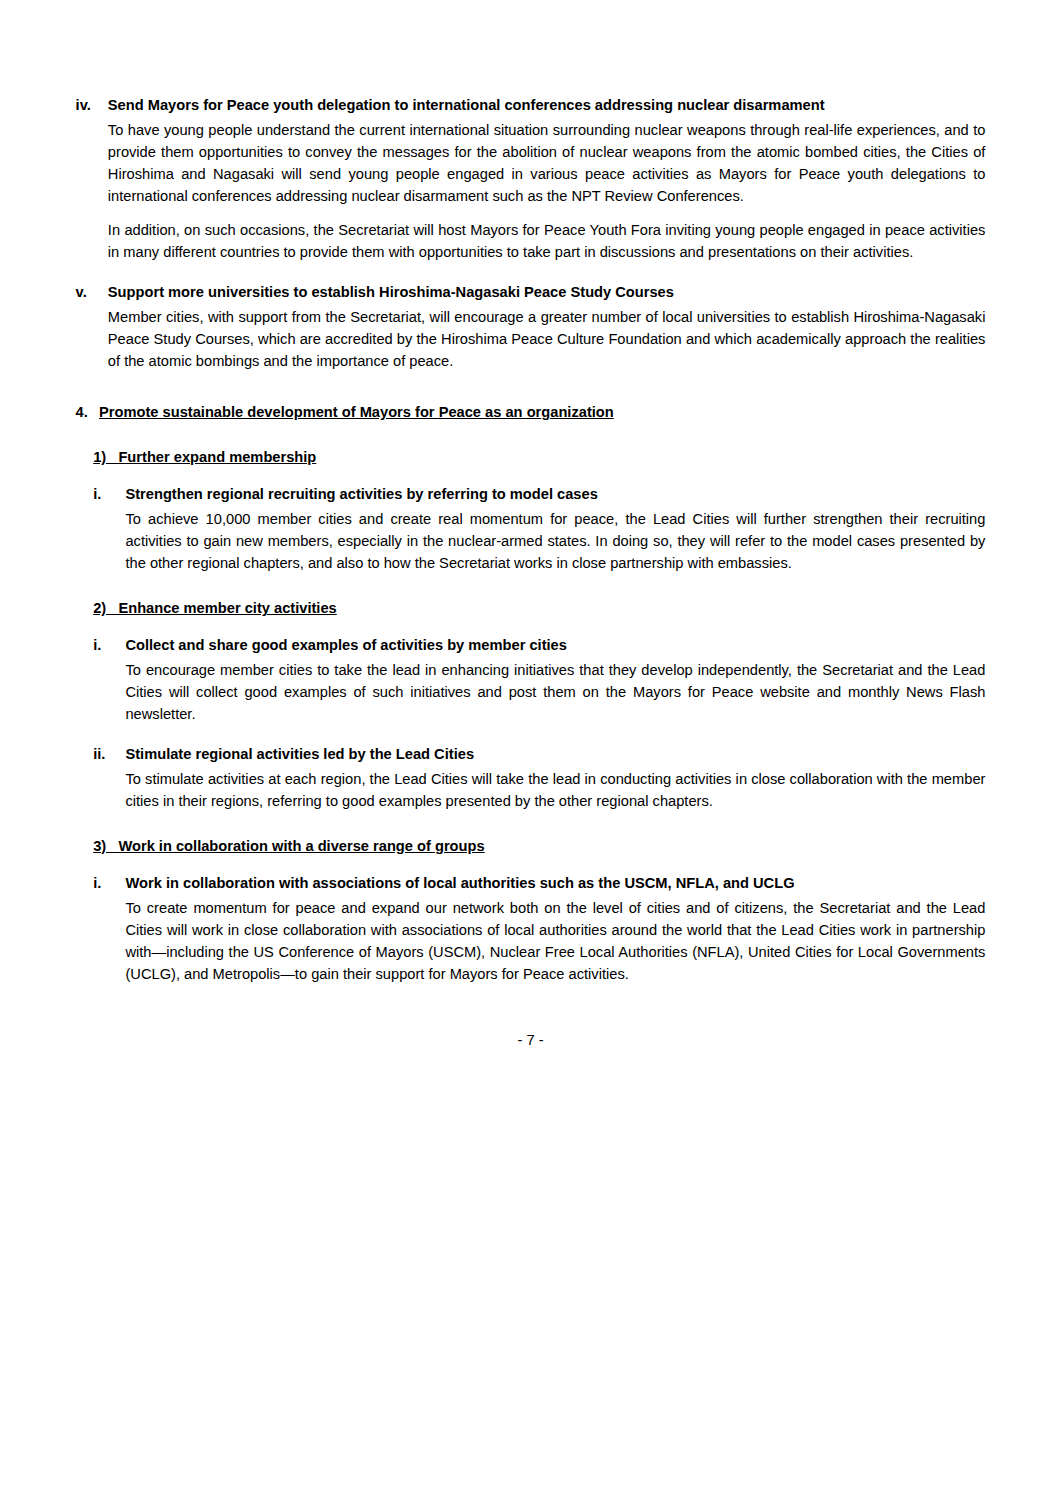iv. Send Mayors for Peace youth delegation to international conferences addressing nuclear disarmament
To have young people understand the current international situation surrounding nuclear weapons through real-life experiences, and to provide them opportunities to convey the messages for the abolition of nuclear weapons from the atomic bombed cities, the Cities of Hiroshima and Nagasaki will send young people engaged in various peace activities as Mayors for Peace youth delegations to international conferences addressing nuclear disarmament such as the NPT Review Conferences.
In addition, on such occasions, the Secretariat will host Mayors for Peace Youth Fora inviting young people engaged in peace activities in many different countries to provide them with opportunities to take part in discussions and presentations on their activities.
v. Support more universities to establish Hiroshima-Nagasaki Peace Study Courses
Member cities, with support from the Secretariat, will encourage a greater number of local universities to establish Hiroshima-Nagasaki Peace Study Courses, which are accredited by the Hiroshima Peace Culture Foundation and which academically approach the realities of the atomic bombings and the importance of peace.
4. Promote sustainable development of Mayors for Peace as an organization
1) Further expand membership
i. Strengthen regional recruiting activities by referring to model cases
To achieve 10,000 member cities and create real momentum for peace, the Lead Cities will further strengthen their recruiting activities to gain new members, especially in the nuclear-armed states. In doing so, they will refer to the model cases presented by the other regional chapters, and also to how the Secretariat works in close partnership with embassies.
2) Enhance member city activities
i. Collect and share good examples of activities by member cities
To encourage member cities to take the lead in enhancing initiatives that they develop independently, the Secretariat and the Lead Cities will collect good examples of such initiatives and post them on the Mayors for Peace website and monthly News Flash newsletter.
ii. Stimulate regional activities led by the Lead Cities
To stimulate activities at each region, the Lead Cities will take the lead in conducting activities in close collaboration with the member cities in their regions, referring to good examples presented by the other regional chapters.
3) Work in collaboration with a diverse range of groups
i. Work in collaboration with associations of local authorities such as the USCM, NFLA, and UCLG
To create momentum for peace and expand our network both on the level of cities and of citizens, the Secretariat and the Lead Cities will work in close collaboration with associations of local authorities around the world that the Lead Cities work in partnership with—including the US Conference of Mayors (USCM), Nuclear Free Local Authorities (NFLA), United Cities for Local Governments (UCLG), and Metropolis—to gain their support for Mayors for Peace activities.
- 7 -